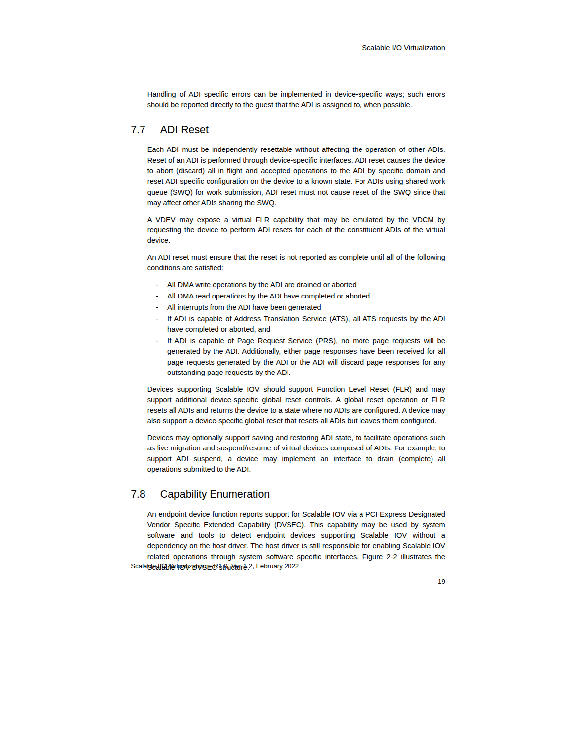Scalable I/O Virtualization
Handling of ADI specific errors can be implemented in device-specific ways; such errors should be reported directly to the guest that the ADI is assigned to, when possible.
7.7 ADI Reset
Each ADI must be independently resettable without affecting the operation of other ADIs. Reset of an ADI is performed through device-specific interfaces. ADI reset causes the device to abort (discard) all in flight and accepted operations to the ADI by specific domain and reset ADI specific configuration on the device to a known state. For ADIs using shared work queue (SWQ) for work submission, ADI reset must not cause reset of the SWQ since that may affect other ADIs sharing the SWQ.
A VDEV may expose a virtual FLR capability that may be emulated by the VDCM by requesting the device to perform ADI resets for each of the constituent ADIs of the virtual device.
An ADI reset must ensure that the reset is not reported as complete until all of the following conditions are satisfied:
All DMA write operations by the ADI are drained or aborted
All DMA read operations by the ADI have completed or aborted
All interrupts from the ADI have been generated
If ADI is capable of Address Translation Service (ATS), all ATS requests by the ADI have completed or aborted, and
If ADI is capable of Page Request Service (PRS), no more page requests will be generated by the ADI. Additionally, either page responses have been received for all page requests generated by the ADI or the ADI will discard page responses for any outstanding page requests by the ADI.
Devices supporting Scalable IOV should support Function Level Reset (FLR) and may support additional device-specific global reset controls. A global reset operation or FLR resets all ADIs and returns the device to a state where no ADIs are configured. A device may also support a device-specific global reset that resets all ADIs but leaves them configured.
Devices may optionally support saving and restoring ADI state, to facilitate operations such as live migration and suspend/resume of virtual devices composed of ADIs. For example, to support ADI suspend, a device may implement an interface to drain (complete) all operations submitted to the ADI.
7.8 Capability Enumeration
An endpoint device function reports support for Scalable IOV via a PCI Express Designated Vendor Specific Extended Capability (DVSEC). This capability may be used by system software and tools to detect endpoint devices supporting Scalable IOV without a dependency on the host driver. The host driver is still responsible for enabling Scalable IOV related operations through system software specific interfaces. Figure 2-2 illustrates the Scalable IOV DVSEC structure.
Scalable I/O Virtualization – R1.0, Ver 1.2, February 2022
19